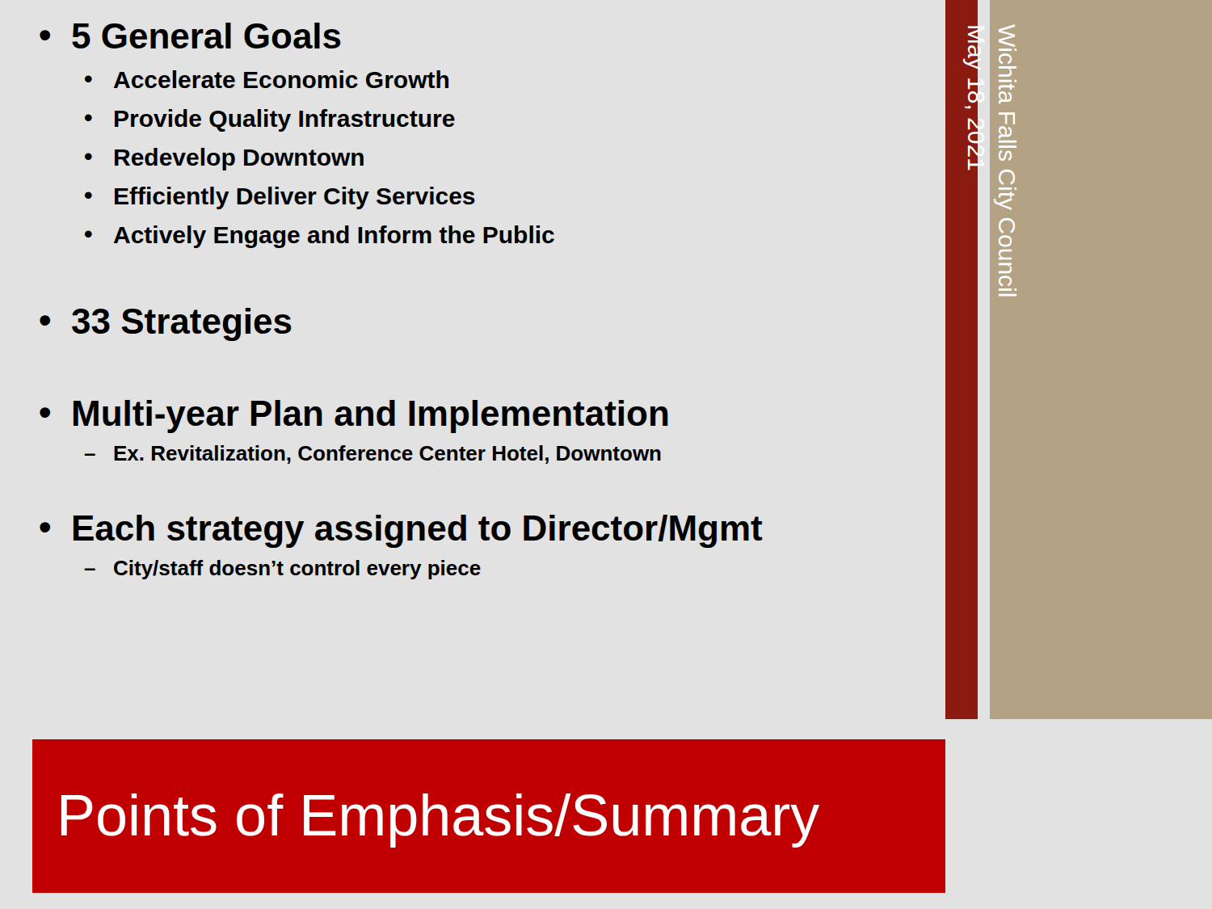Wichita Falls City Council
May 18, 2021
5 General Goals
Accelerate Economic Growth
Provide Quality Infrastructure
Redevelop Downtown
Efficiently Deliver City Services
Actively Engage and Inform the Public
33 Strategies
Multi-year Plan and Implementation
Ex. Revitalization, Conference Center Hotel, Downtown
Each strategy assigned to Director/Mgmt
City/staff doesn’t control every piece
Points of Emphasis/Summary